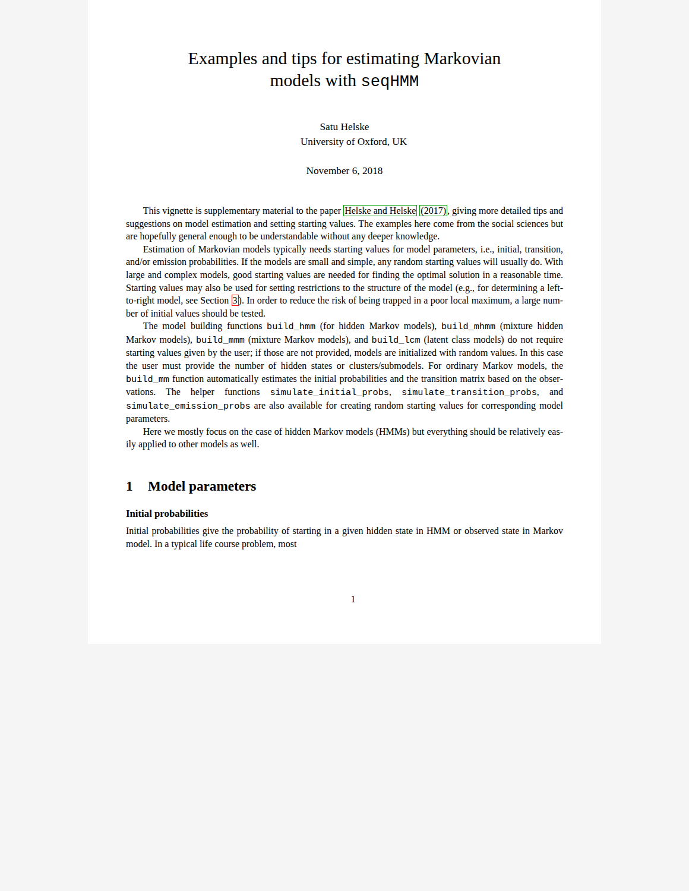Examples and tips for estimating Markovian
models with seqHMM
Satu Helske
University of Oxford, UK
November 6, 2018
This vignette is supplementary material to the paper Helske and Helske (2017), giving more detailed tips and suggestions on model estimation and setting starting values. The examples here come from the social sciences but are hopefully general enough to be understandable without any deeper knowledge.
Estimation of Markovian models typically needs starting values for model parameters, i.e., initial, transition, and/or emission probabilities. If the models are small and simple, any random starting values will usually do. With large and complex models, good starting values are needed for finding the optimal solution in a reasonable time. Starting values may also be used for setting restrictions to the structure of the model (e.g., for determining a left-to-right model, see Section 3). In order to reduce the risk of being trapped in a poor local maximum, a large number of initial values should be tested.
The model building functions build_hmm (for hidden Markov models), build_mhmm (mixture hidden Markov models), build_mmm (mixture Markov models), and build_lcm (latent class models) do not require starting values given by the user; if those are not provided, models are initialized with random values. In this case the user must provide the number of hidden states or clusters/submodels. For ordinary Markov models, the build_mm function automatically estimates the initial probabilities and the transition matrix based on the observations. The helper functions simulate_initial_probs, simulate_transition_probs, and simulate_emission_probs are also available for creating random starting values for corresponding model parameters.
Here we mostly focus on the case of hidden Markov models (HMMs) but everything should be relatively easily applied to other models as well.
1 Model parameters
Initial probabilities
Initial probabilities give the probability of starting in a given hidden state in HMM or observed state in Markov model. In a typical life course problem, most
1